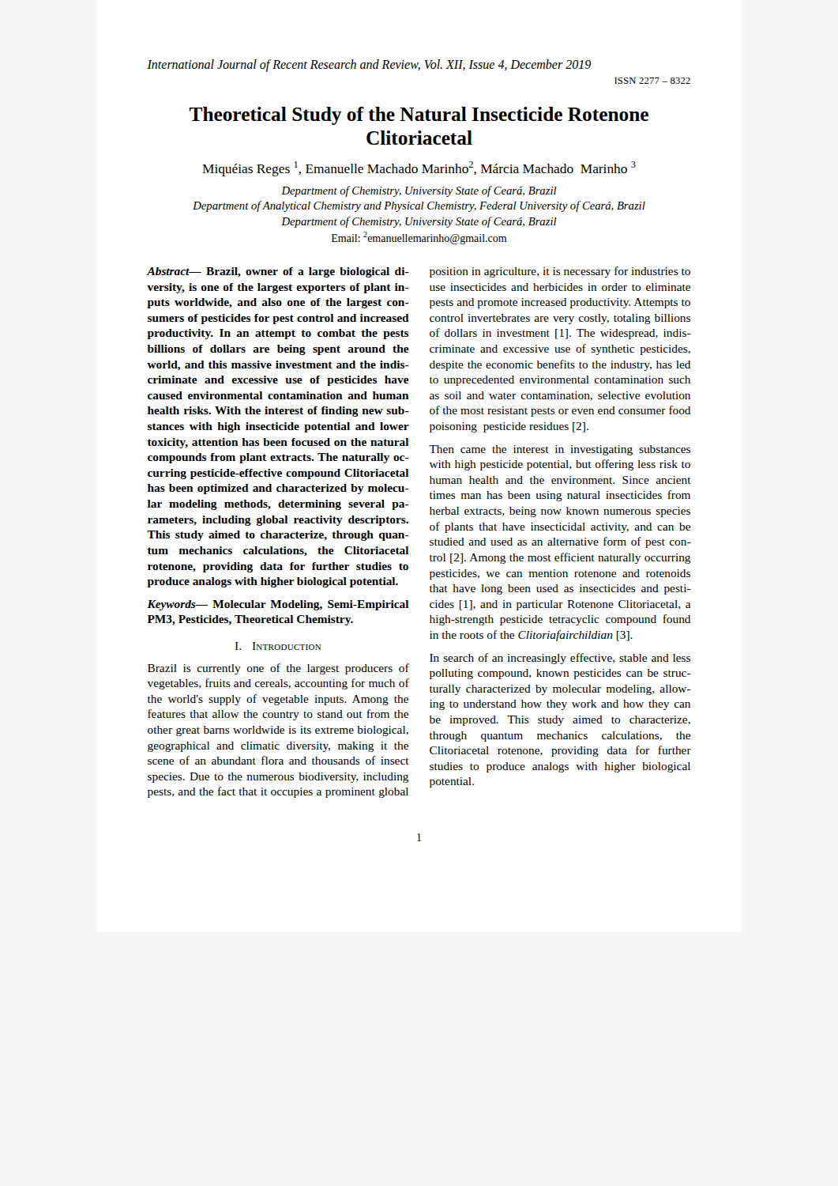International Journal of Recent Research and Review, Vol. XII, Issue 4, December 2019
ISSN 2277 – 8322
Theoretical Study of the Natural Insecticide Rotenone Clitoriacetal
Miquéias Reges 1, Emanuelle Machado Marinho2, Márcia Machado Marinho 3
Department of Chemistry, University State of Ceará, Brazil
Department of Analytical Chemistry and Physical Chemistry, Federal University of Ceará, Brazil
Department of Chemistry, University State of Ceará, Brazil
Email: 2emanuellemarinho@gmail.com
Abstract— Brazil, owner of a large biological diversity, is one of the largest exporters of plant inputs worldwide, and also one of the largest consumers of pesticides for pest control and increased productivity. In an attempt to combat the pests billions of dollars are being spent around the world, and this massive investment and the indiscriminate and excessive use of pesticides have caused environmental contamination and human health risks. With the interest of finding new substances with high insecticide potential and lower toxicity, attention has been focused on the natural compounds from plant extracts. The naturally occurring pesticide-effective compound Clitoriacetal has been optimized and characterized by molecular modeling methods, determining several parameters, including global reactivity descriptors. This study aimed to characterize, through quantum mechanics calculations, the Clitoriacetal rotenone, providing data for further studies to produce analogs with higher biological potential.
Keywords— Molecular Modeling, Semi-Empirical PM3, Pesticides, Theoretical Chemistry.
I. Introduction
Brazil is currently one of the largest producers of vegetables, fruits and cereals, accounting for much of the world's supply of vegetable inputs. Among the features that allow the country to stand out from the other great barns worldwide is its extreme biological, geographical and climatic diversity, making it the scene of an abundant flora and thousands of insect species. Due to the numerous biodiversity, including pests, and the fact that it occupies a prominent global position in agriculture, it is necessary for industries to use insecticides and herbicides in order to eliminate pests and promote increased productivity. Attempts to control invertebrates are very costly, totaling billions of dollars in investment [1]. The widespread, indiscriminate and excessive use of synthetic pesticides, despite the economic benefits to the industry, has led to unprecedented environmental contamination such as soil and water contamination, selective evolution of the most resistant pests or even end consumer food poisoning pesticide residues [2].
Then came the interest in investigating substances with high pesticide potential, but offering less risk to human health and the environment. Since ancient times man has been using natural insecticides from herbal extracts, being now known numerous species of plants that have insecticidal activity, and can be studied and used as an alternative form of pest control [2]. Among the most efficient naturally occurring pesticides, we can mention rotenone and rotenoids that have long been used as insecticides and pesticides [1], and in particular Rotenone Clitoriacetal, a high-strength pesticide tetracyclic compound found in the roots of the Clitoriafairchildian [3].
In search of an increasingly effective, stable and less polluting compound, known pesticides can be structurally characterized by molecular modeling, allowing to understand how they work and how they can be improved. This study aimed to characterize, through quantum mechanics calculations, the Clitoriacetal rotenone, providing data for further studies to produce analogs with higher biological potential.
1